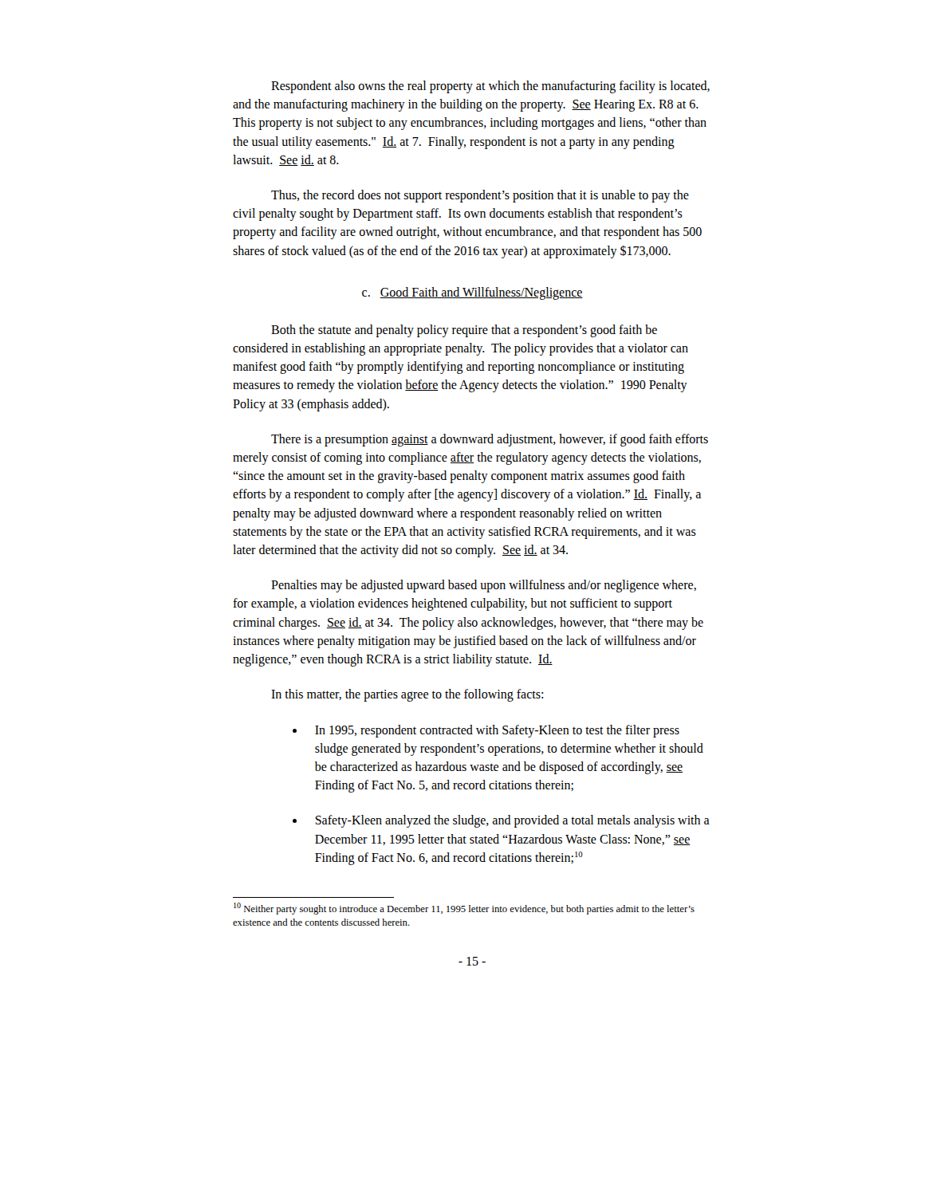Respondent also owns the real property at which the manufacturing facility is located, and the manufacturing machinery in the building on the property. See Hearing Ex. R8 at 6. This property is not subject to any encumbrances, including mortgages and liens, “other than the usual utility easements." Id. at 7. Finally, respondent is not a party in any pending lawsuit. See id. at 8.
Thus, the record does not support respondent’s position that it is unable to pay the civil penalty sought by Department staff. Its own documents establish that respondent’s property and facility are owned outright, without encumbrance, and that respondent has 500 shares of stock valued (as of the end of the 2016 tax year) at approximately $173,000.
c. Good Faith and Willfulness/Negligence
Both the statute and penalty policy require that a respondent’s good faith be considered in establishing an appropriate penalty. The policy provides that a violator can manifest good faith “by promptly identifying and reporting noncompliance or instituting measures to remedy the violation before the Agency detects the violation.” 1990 Penalty Policy at 33 (emphasis added).
There is a presumption against a downward adjustment, however, if good faith efforts merely consist of coming into compliance after the regulatory agency detects the violations, “since the amount set in the gravity-based penalty component matrix assumes good faith efforts by a respondent to comply after [the agency] discovery of a violation.” Id. Finally, a penalty may be adjusted downward where a respondent reasonably relied on written statements by the state or the EPA that an activity satisfied RCRA requirements, and it was later determined that the activity did not so comply. See id. at 34.
Penalties may be adjusted upward based upon willfulness and/or negligence where, for example, a violation evidences heightened culpability, but not sufficient to support criminal charges. See id. at 34. The policy also acknowledges, however, that “there may be instances where penalty mitigation may be justified based on the lack of willfulness and/or negligence,” even though RCRA is a strict liability statute. Id.
In this matter, the parties agree to the following facts:
In 1995, respondent contracted with Safety-Kleen to test the filter press sludge generated by respondent’s operations, to determine whether it should be characterized as hazardous waste and be disposed of accordingly, see Finding of Fact No. 5, and record citations therein;
Safety-Kleen analyzed the sludge, and provided a total metals analysis with a December 11, 1995 letter that stated “Hazardous Waste Class: None,” see Finding of Fact No. 6, and record citations therein;10
10 Neither party sought to introduce a December 11, 1995 letter into evidence, but both parties admit to the letter’s existence and the contents discussed herein.
- 15 -